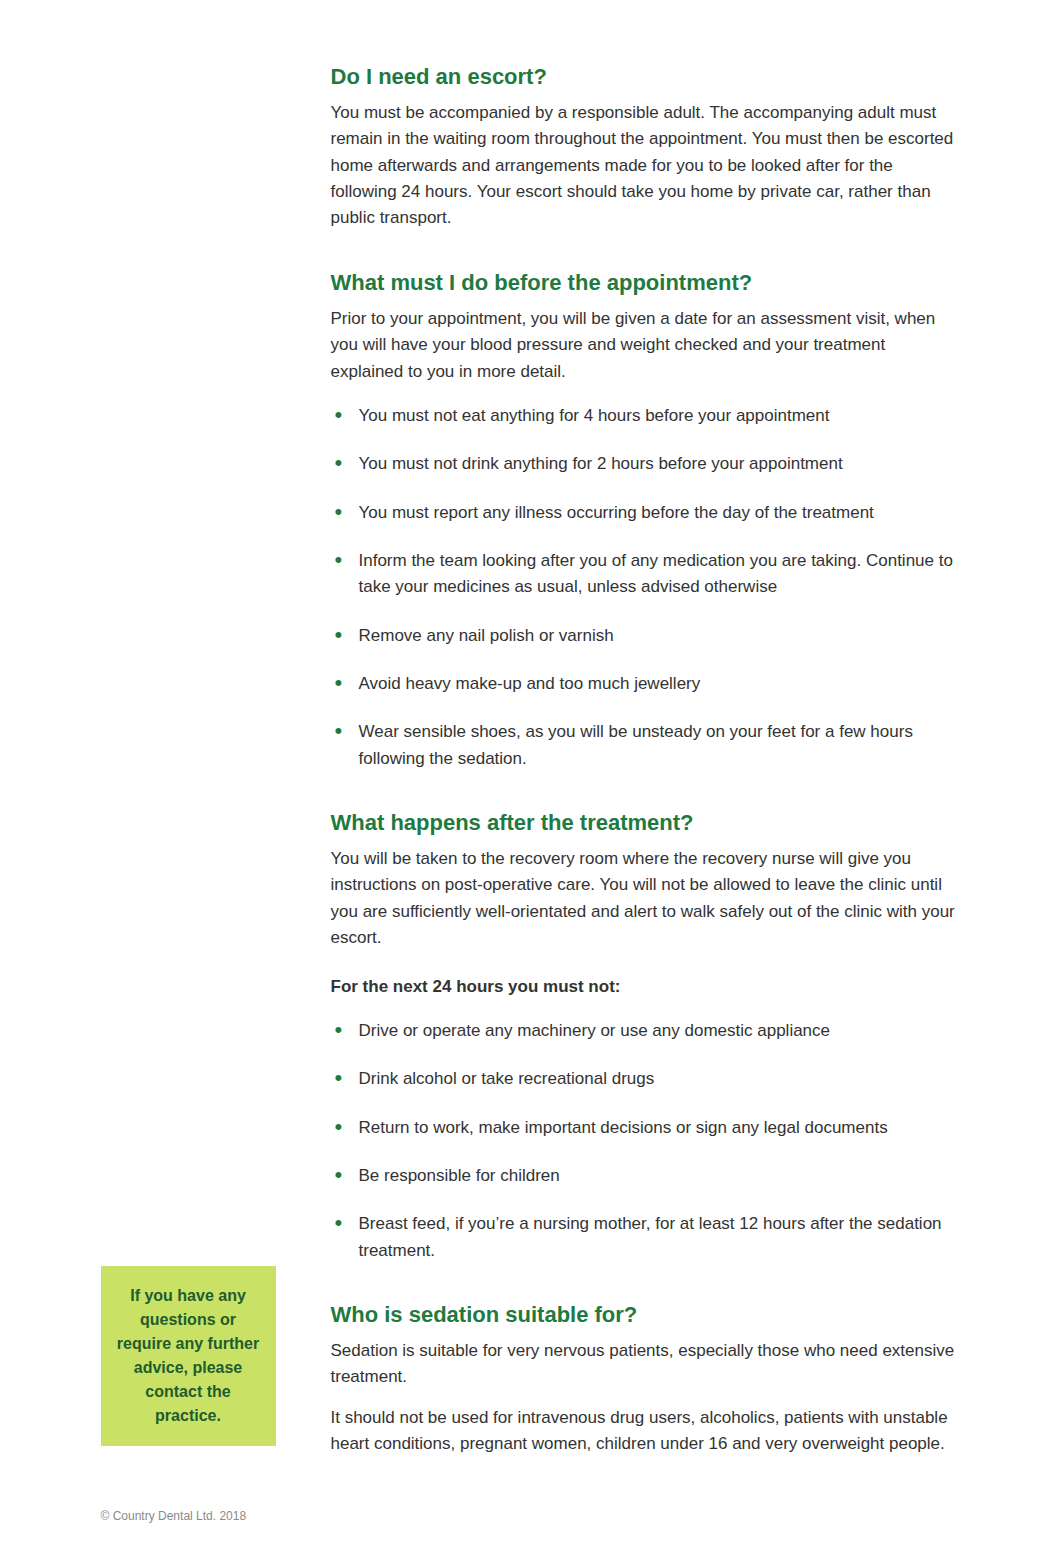If you have any questions or require any further advice, please contact the practice.
Do I need an escort?
You must be accompanied by a responsible adult. The accompanying adult must remain in the waiting room throughout the appointment. You must then be escorted home afterwards and arrangements made for you to be looked after for the following 24 hours. Your escort should take you home by private car, rather than public transport.
What must I do before the appointment?
Prior to your appointment, you will be given a date for an assessment visit, when you will have your blood pressure and weight checked and your treatment explained to you in more detail.
You must not eat anything for 4 hours before your appointment
You must not drink anything for 2 hours before your appointment
You must report any illness occurring before the day of the treatment
Inform the team looking after you of any medication you are taking. Continue to take your medicines as usual, unless advised otherwise
Remove any nail polish or varnish
Avoid heavy make-up and too much jewellery
Wear sensible shoes, as you will be unsteady on your feet for a few hours following the sedation.
What happens after the treatment?
You will be taken to the recovery room where the recovery nurse will give you instructions on post-operative care. You will not be allowed to leave the clinic until you are sufficiently well-orientated and alert to walk safely out of the clinic with your escort.
For the next 24 hours you must not:
Drive or operate any machinery or use any domestic appliance
Drink alcohol or take recreational drugs
Return to work, make important decisions or sign any legal documents
Be responsible for children
Breast feed, if you’re a nursing mother, for at least 12 hours after the sedation treatment.
Who is sedation suitable for?
Sedation is suitable for very nervous patients, especially those who need extensive treatment.
It should not be used for intravenous drug users, alcoholics, patients with unstable heart conditions, pregnant women, children under 16 and very overweight people.
© Country Dental Ltd. 2018